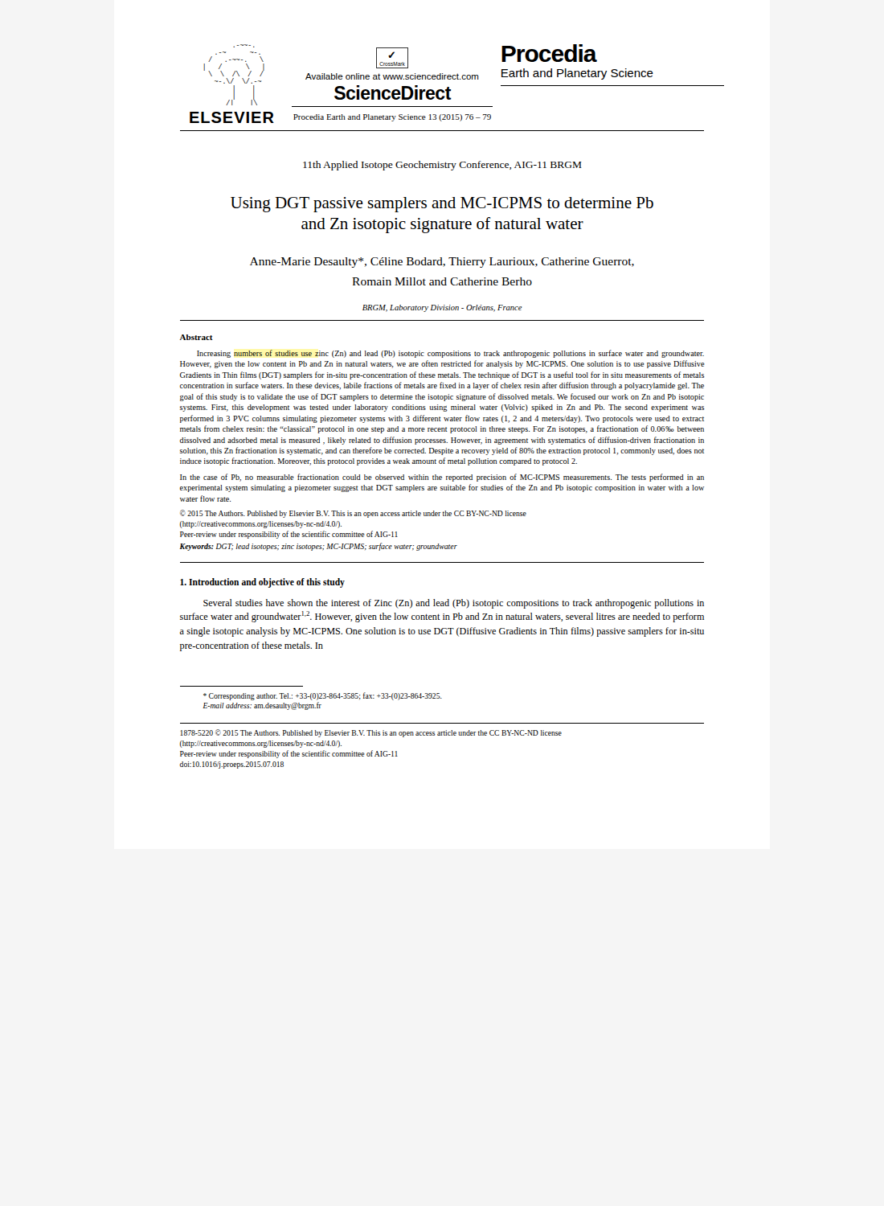.-~~-. .-~ ~-. / .-~~-. \ | / \ | \ \ /\ / / ~-.\/ \/.-~ | | | | /| |\ / | | \ | | |____|
ELSEVIER
✓CrossMark
Available online at www.sciencedirect.com
ScienceDirect
Procedia Earth and Planetary Science 13 (2015) 76 – 79
Procedia
Earth and Planetary Science
11th Applied Isotope Geochemistry Conference, AIG-11 BRGM
Using DGT passive samplers and MC-ICPMS to determine Pb
and Zn isotopic signature of natural water
Anne-Marie Desaulty*, Céline Bodard, Thierry Laurioux, Catherine Guerrot,
Romain Millot and Catherine Berho
BRGM, Laboratory Division - Orléans, France
Abstract
Increasing numbers of studies use zinc (Zn) and lead (Pb) isotopic compositions to track anthropogenic pollutions in surface water and groundwater. However, given the low content in Pb and Zn in natural waters, we are often restricted for analysis by MC-ICPMS. One solution is to use passive Diffusive Gradients in Thin films (DGT) samplers for in-situ pre-concentration of these metals. The technique of DGT is a useful tool for in situ measurements of metals concentration in surface waters. In these devices, labile fractions of metals are fixed in a layer of chelex resin after diffusion through a polyacrylamide gel. The goal of this study is to validate the use of DGT samplers to determine the isotopic signature of dissolved metals. We focused our work on Zn and Pb isotopic systems. First, this development was tested under laboratory conditions using mineral water (Volvic) spiked in Zn and Pb. The second experiment was performed in 3 PVC columns simulating piezometer systems with 3 different water flow rates (1, 2 and 4 meters/day). Two protocols were used to extract metals from chelex resin: the “classical” protocol in one step and a more recent protocol in three steeps. For Zn isotopes, a fractionation of 0.06‰ between dissolved and adsorbed metal is measured , likely related to diffusion processes. However, in agreement with systematics of diffusion-driven fractionation in solution, this Zn fractionation is systematic, and can therefore be corrected. Despite a recovery yield of 80% the extraction protocol 1, commonly used, does not induce isotopic fractionation. Moreover, this protocol provides a weak amount of metal pollution compared to protocol 2.
In the case of Pb, no measurable fractionation could be observed within the reported precision of MC-ICPMS measurements. The tests performed in an experimental system simulating a piezometer suggest that DGT samplers are suitable for studies of the Zn and Pb isotopic composition in water with a low water flow rate.
© 2015 The Authors. Published by Elsevier B.V. This is an open access article under the CC BY-NC-ND license
(http://creativecommons.org/licenses/by-nc-nd/4.0/).
Peer-review under responsibility of the scientific committee of AIG-11
Keywords: DGT; lead isotopes; zinc isotopes; MC-ICPMS; surface water; groundwater
1. Introduction and objective of this study
Several studies have shown the interest of Zinc (Zn) and lead (Pb) isotopic compositions to track anthropogenic pollutions in surface water and groundwater1,2. However, given the low content in Pb and Zn in natural waters, several litres are needed to perform a single isotopic analysis by MC-ICPMS. One solution is to use DGT (Diffusive Gradients in Thin films) passive samplers for in-situ pre-concentration of these metals. In
* Corresponding author. Tel.: +33-(0)23-864-3585; fax: +33-(0)23-864-3925.
E-mail address: am.desaulty@brgm.fr
1878-5220 © 2015 The Authors. Published by Elsevier B.V. This is an open access article under the CC BY-NC-ND license
(http://creativecommons.org/licenses/by-nc-nd/4.0/).
Peer-review under responsibility of the scientific committee of AIG-11
doi:10.1016/j.proeps.2015.07.018